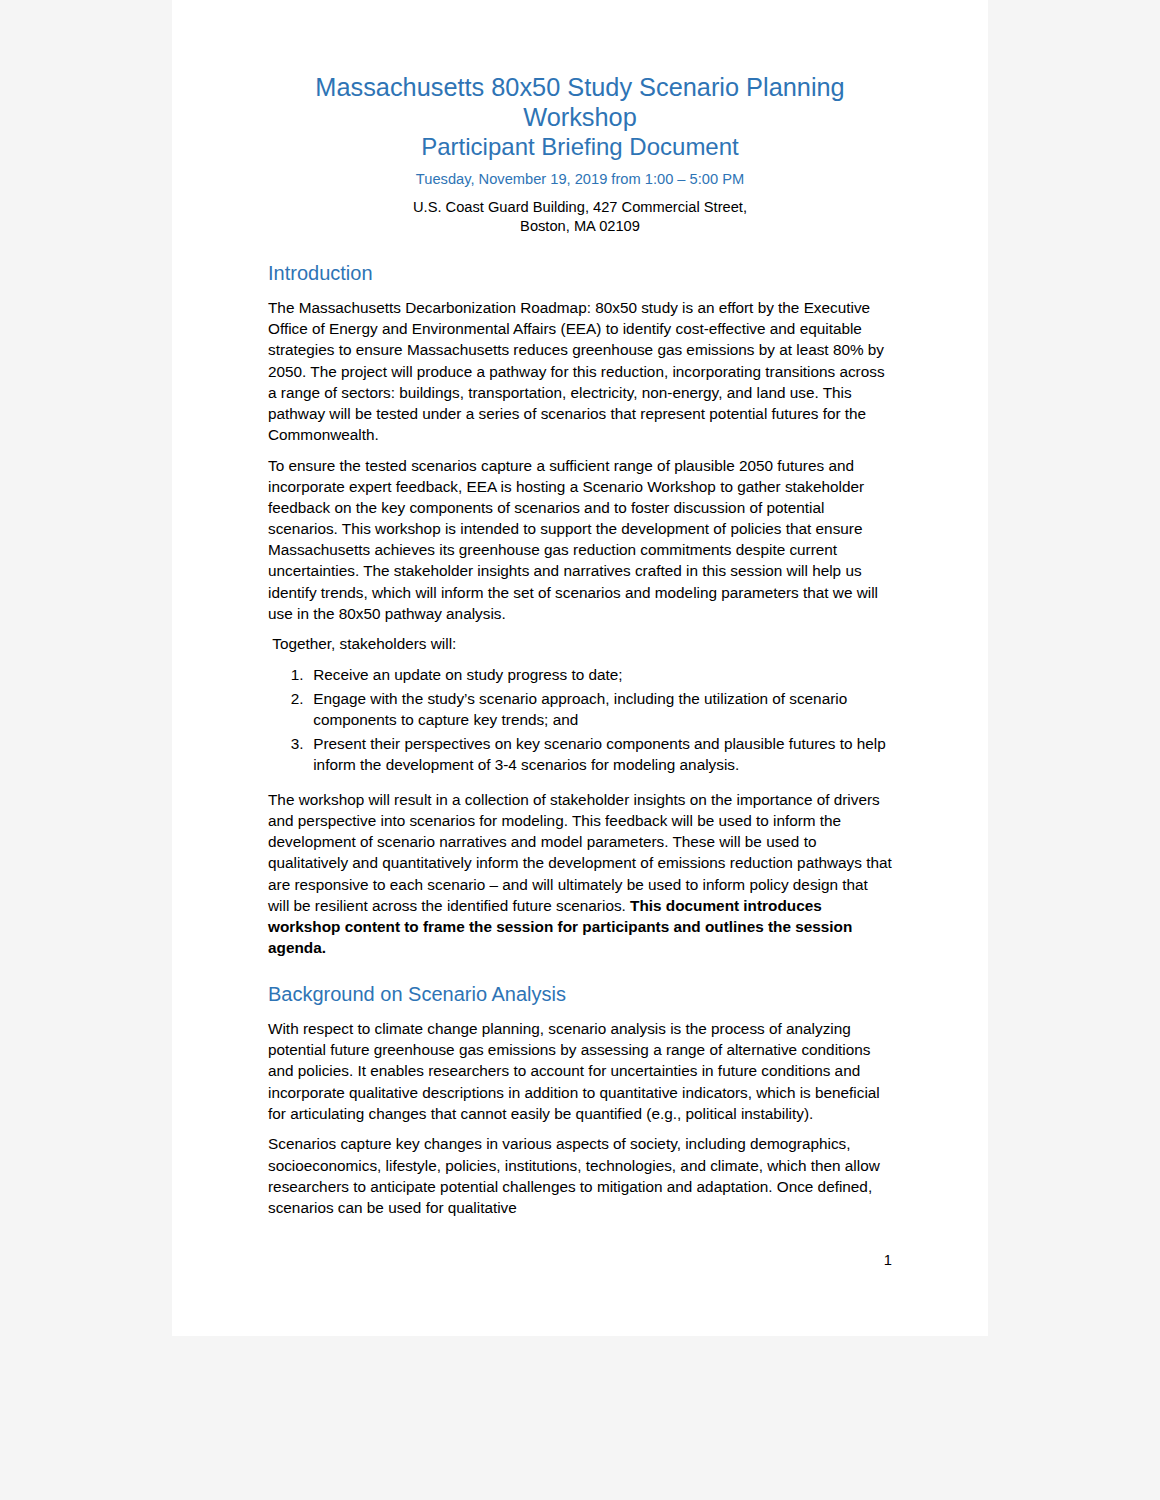Massachusetts 80x50 Study Scenario Planning Workshop Participant Briefing Document
Tuesday, November 19, 2019 from 1:00 – 5:00 PM
U.S. Coast Guard Building, 427 Commercial Street,
Boston, MA 02109
Introduction
The Massachusetts Decarbonization Roadmap: 80x50 study is an effort by the Executive Office of Energy and Environmental Affairs (EEA) to identify cost-effective and equitable strategies to ensure Massachusetts reduces greenhouse gas emissions by at least 80% by 2050. The project will produce a pathway for this reduction, incorporating transitions across a range of sectors: buildings, transportation, electricity, non-energy, and land use. This pathway will be tested under a series of scenarios that represent potential futures for the Commonwealth.
To ensure the tested scenarios capture a sufficient range of plausible 2050 futures and incorporate expert feedback, EEA is hosting a Scenario Workshop to gather stakeholder feedback on the key components of scenarios and to foster discussion of potential scenarios. This workshop is intended to support the development of policies that ensure Massachusetts achieves its greenhouse gas reduction commitments despite current uncertainties. The stakeholder insights and narratives crafted in this session will help us identify trends, which will inform the set of scenarios and modeling parameters that we will use in the 80x50 pathway analysis.
Together, stakeholders will:
Receive an update on study progress to date;
Engage with the study’s scenario approach, including the utilization of scenario components to capture key trends; and
Present their perspectives on key scenario components and plausible futures to help inform the development of 3-4 scenarios for modeling analysis.
The workshop will result in a collection of stakeholder insights on the importance of drivers and perspective into scenarios for modeling. This feedback will be used to inform the development of scenario narratives and model parameters. These will be used to qualitatively and quantitatively inform the development of emissions reduction pathways that are responsive to each scenario – and will ultimately be used to inform policy design that will be resilient across the identified future scenarios. This document introduces workshop content to frame the session for participants and outlines the session agenda.
Background on Scenario Analysis
With respect to climate change planning, scenario analysis is the process of analyzing potential future greenhouse gas emissions by assessing a range of alternative conditions and policies. It enables researchers to account for uncertainties in future conditions and incorporate qualitative descriptions in addition to quantitative indicators, which is beneficial for articulating changes that cannot easily be quantified (e.g., political instability).
Scenarios capture key changes in various aspects of society, including demographics, socioeconomics, lifestyle, policies, institutions, technologies, and climate, which then allow researchers to anticipate potential challenges to mitigation and adaptation. Once defined, scenarios can be used for qualitative
1